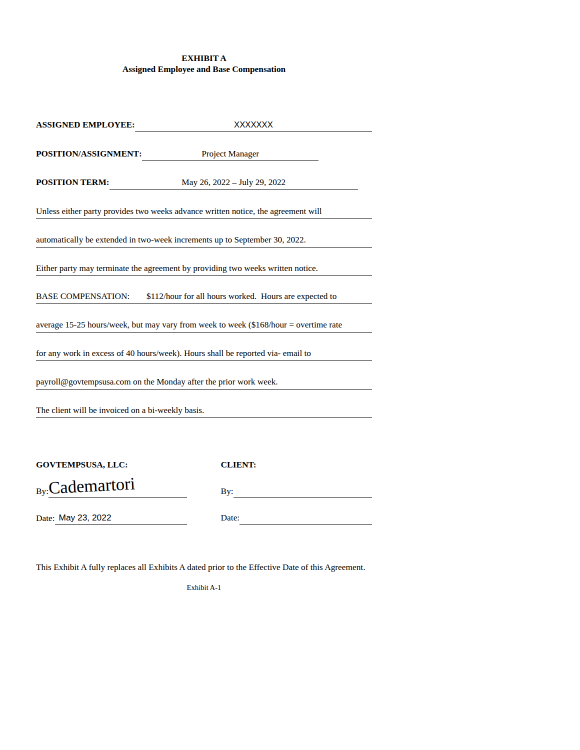EXHIBIT A
Assigned Employee and Base Compensation
ASSIGNED EMPLOYEE: XXXXXXX
POSITION/ASSIGNMENT: Project Manager
POSITION TERM: May 26, 2022 – July 29, 2022
Unless either party provides two weeks advance written notice, the agreement will
automatically be extended in two-week increments up to September 30, 2022.
Either party may terminate the agreement by providing two weeks written notice.
BASE COMPENSATION: $112/hour for all hours worked. Hours are expected to
average 15-25 hours/week, but may vary from week to week ($168/hour = overtime rate
for any work in excess of 40 hours/week). Hours shall be reported via- email to
payroll@govtempsusa.com on the Monday after the prior work week.
The client will be invoiced on a bi-weekly basis.
GOVTEMPSUSA, LLC:
By: Cademartori
Date: May 23, 2022
CLIENT:
By:
Date:
This Exhibit A fully replaces all Exhibits A dated prior to the Effective Date of this Agreement.
Exhibit A-1